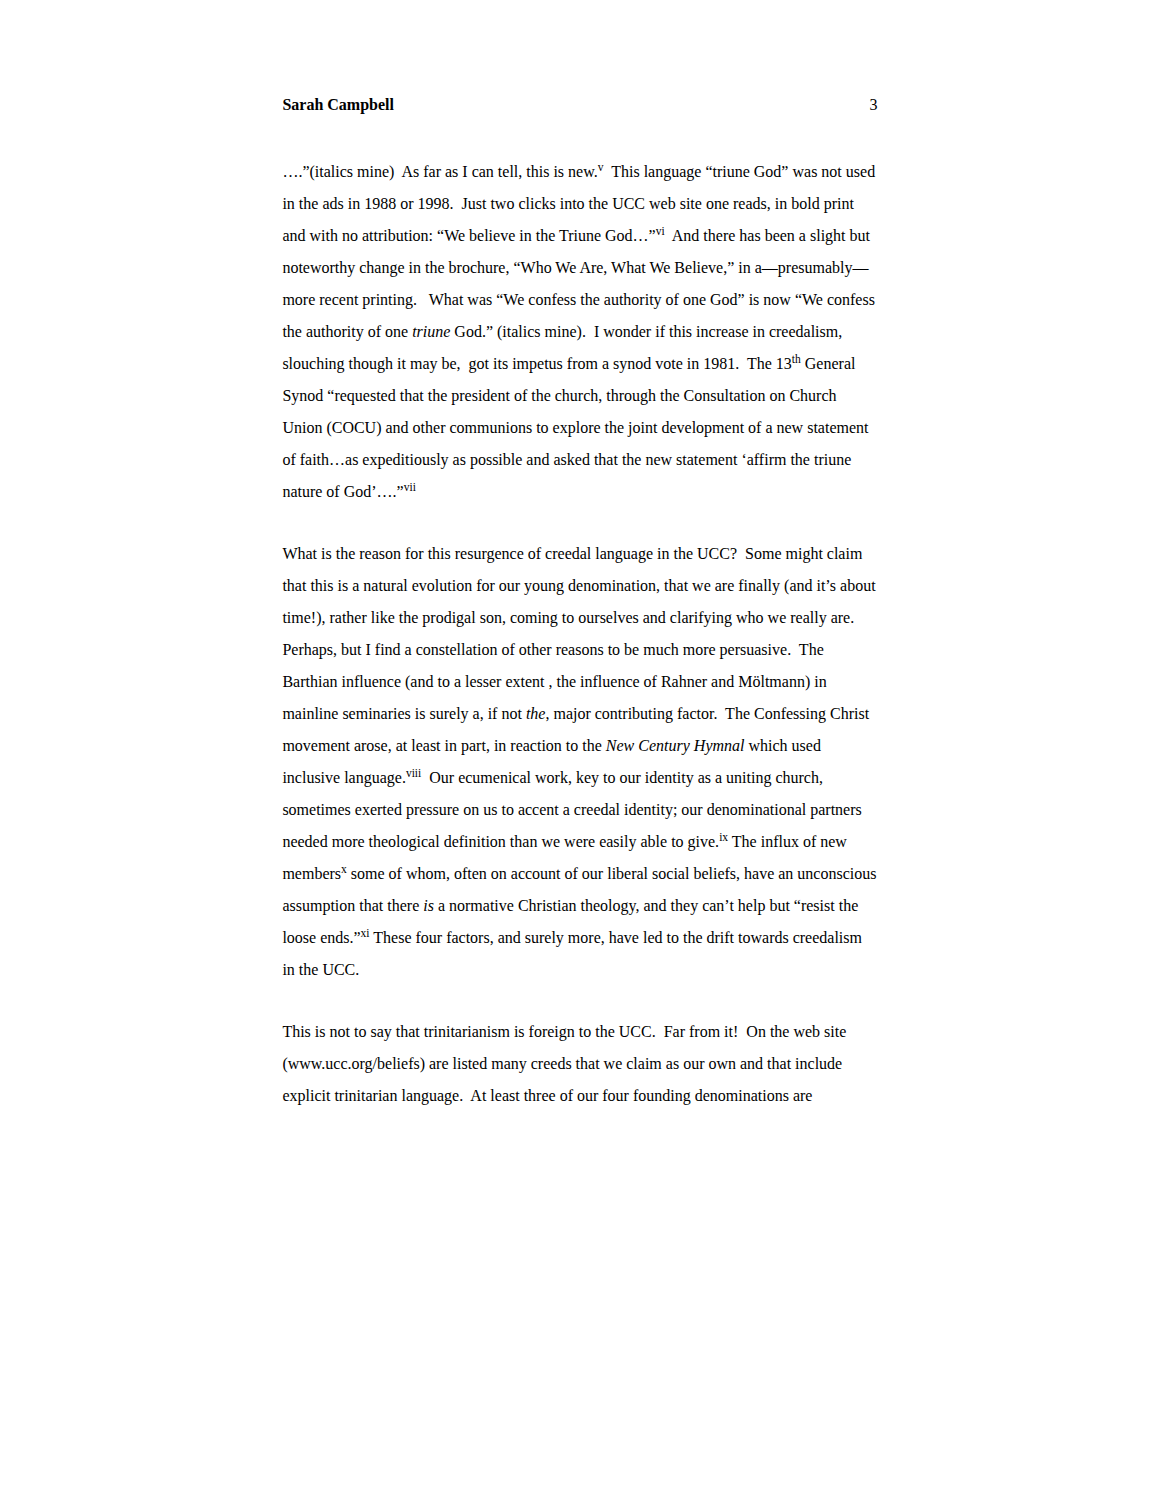Sarah Campbell 3
….”(italics mine) As far as I can tell, this is new.v This language “triune God” was not used in the ads in 1988 or 1998. Just two clicks into the UCC web site one reads, in bold print and with no attribution: “We believe in the Triune God…”vi And there has been a slight but noteworthy change in the brochure, “Who We Are, What We Believe,” in a—presumably—more recent printing. What was “We confess the authority of one God” is now “We confess the authority of one triune God.” (italics mine). I wonder if this increase in creedalism, slouching though it may be, got its impetus from a synod vote in 1981. The 13th General Synod “requested that the president of the church, through the Consultation on Church Union (COCU) and other communions to explore the joint development of a new statement of faith…as expeditiously as possible and asked that the new statement ‘affirm the triune nature of God’….”vii
What is the reason for this resurgence of creedal language in the UCC? Some might claim that this is a natural evolution for our young denomination, that we are finally (and it’s about time!), rather like the prodigal son, coming to ourselves and clarifying who we really are. Perhaps, but I find a constellation of other reasons to be much more persuasive. The Barthian influence (and to a lesser extent , the influence of Rahner and Möltmann) in mainline seminaries is surely a, if not the, major contributing factor. The Confessing Christ movement arose, at least in part, in reaction to the New Century Hymnal which used inclusive language.viii Our ecumenical work, key to our identity as a uniting church, sometimes exerted pressure on us to accent a creedal identity; our denominational partners needed more theological definition than we were easily able to give.ix The influx of new membersx some of whom, often on account of our liberal social beliefs, have an unconscious assumption that there is a normative Christian theology, and they can’t help but “resist the loose ends.”xi These four factors, and surely more, have led to the drift towards creedalism in the UCC.
This is not to say that trinitarianism is foreign to the UCC. Far from it! On the web site (www.ucc.org/beliefs) are listed many creeds that we claim as our own and that include explicit trinitarian language. At least three of our four founding denominations are